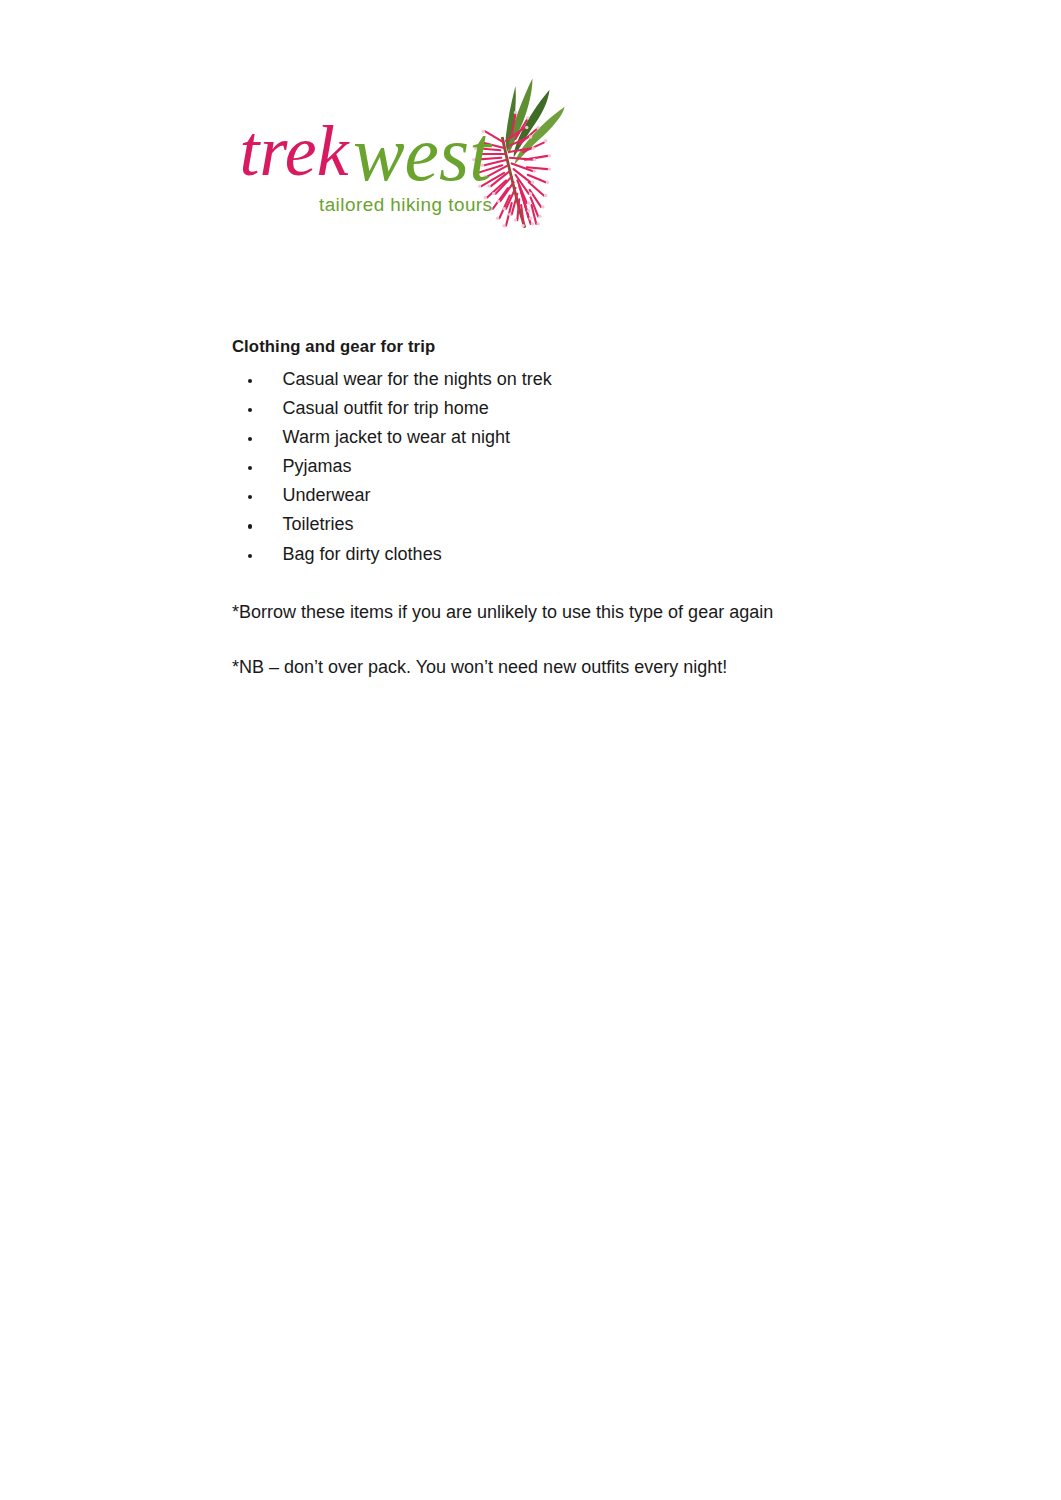trek west tailored hiking tours
Clothing and gear for trip
Casual wear for the nights on trek
Casual outfit for trip home
Warm jacket to wear at night
Pyjamas
Underwear
Toiletries
Bag for dirty clothes
*Borrow these items if you are unlikely to use this type of gear again
*NB – don’t over pack. You won’t need new outfits every night!